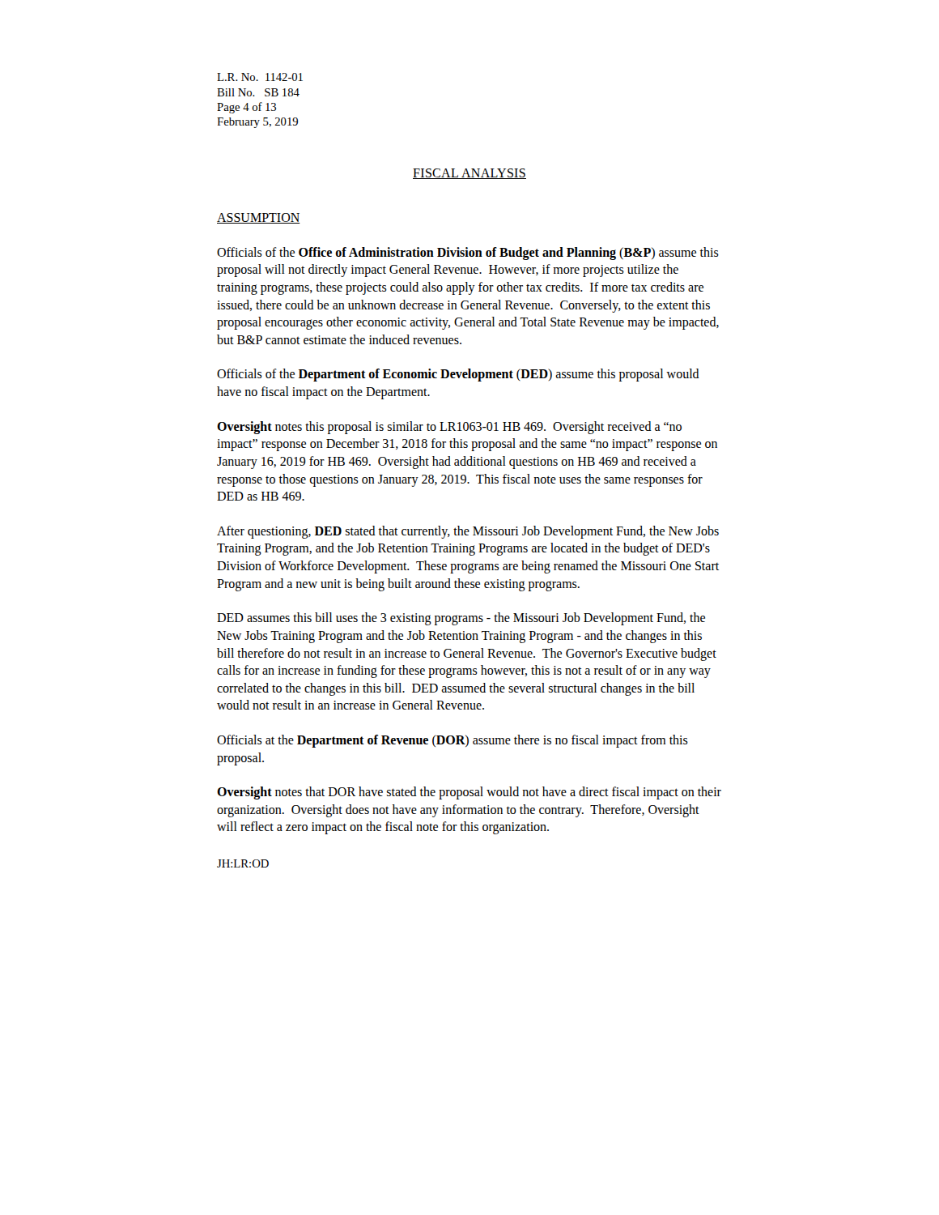L.R. No. 1142-01
Bill No. SB 184
Page 4 of 13
February 5, 2019
FISCAL ANALYSIS
ASSUMPTION
Officials of the Office of Administration Division of Budget and Planning (B&P) assume this proposal will not directly impact General Revenue. However, if more projects utilize the training programs, these projects could also apply for other tax credits. If more tax credits are issued, there could be an unknown decrease in General Revenue. Conversely, to the extent this proposal encourages other economic activity, General and Total State Revenue may be impacted, but B&P cannot estimate the induced revenues.
Officials of the Department of Economic Development (DED) assume this proposal would have no fiscal impact on the Department.
Oversight notes this proposal is similar to LR1063-01 HB 469. Oversight received a “no impact” response on December 31, 2018 for this proposal and the same “no impact” response on January 16, 2019 for HB 469. Oversight had additional questions on HB 469 and received a response to those questions on January 28, 2019. This fiscal note uses the same responses for DED as HB 469.
After questioning, DED stated that currently, the Missouri Job Development Fund, the New Jobs Training Program, and the Job Retention Training Programs are located in the budget of DED's Division of Workforce Development. These programs are being renamed the Missouri One Start Program and a new unit is being built around these existing programs.
DED assumes this bill uses the 3 existing programs - the Missouri Job Development Fund, the New Jobs Training Program and the Job Retention Training Program - and the changes in this bill therefore do not result in an increase to General Revenue. The Governor's Executive budget calls for an increase in funding for these programs however, this is not a result of or in any way correlated to the changes in this bill. DED assumed the several structural changes in the bill would not result in an increase in General Revenue.
Officials at the Department of Revenue (DOR) assume there is no fiscal impact from this proposal.
Oversight notes that DOR have stated the proposal would not have a direct fiscal impact on their organization. Oversight does not have any information to the contrary. Therefore, Oversight will reflect a zero impact on the fiscal note for this organization.
JH:LR:OD